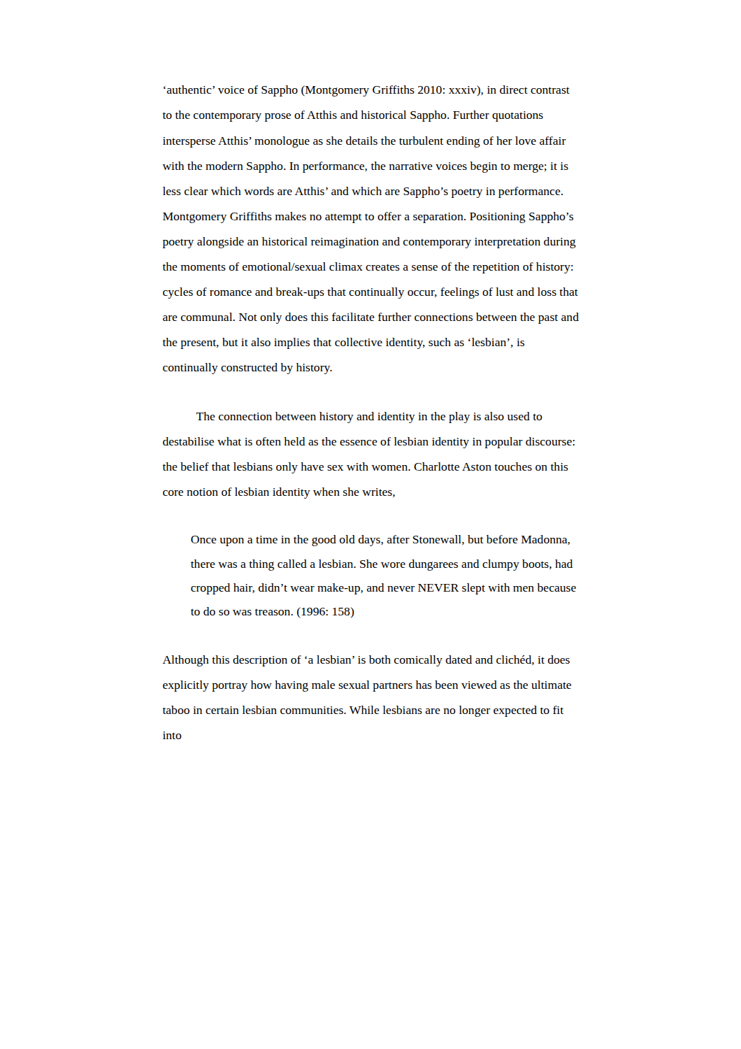‘authentic’ voice of Sappho (Montgomery Griffiths 2010: xxxiv), in direct contrast to the contemporary prose of Atthis and historical Sappho. Further quotations intersperse Atthis’ monologue as she details the turbulent ending of her love affair with the modern Sappho. In performance, the narrative voices begin to merge; it is less clear which words are Atthis’ and which are Sappho’s poetry in performance. Montgomery Griffiths makes no attempt to offer a separation. Positioning Sappho’s poetry alongside an historical reimagination and contemporary interpretation during the moments of emotional/sexual climax creates a sense of the repetition of history: cycles of romance and break-ups that continually occur, feelings of lust and loss that are communal. Not only does this facilitate further connections between the past and the present, but it also implies that collective identity, such as ‘lesbian’, is continually constructed by history.
The connection between history and identity in the play is also used to destabilise what is often held as the essence of lesbian identity in popular discourse: the belief that lesbians only have sex with women. Charlotte Aston touches on this core notion of lesbian identity when she writes,
Once upon a time in the good old days, after Stonewall, but before Madonna, there was a thing called a lesbian. She wore dungarees and clumpy boots, had cropped hair, didn’t wear make-up, and never NEVER slept with men because to do so was treason. (1996: 158)
Although this description of ‘a lesbian’ is both comically dated and clichéd, it does explicitly portray how having male sexual partners has been viewed as the ultimate taboo in certain lesbian communities. While lesbians are no longer expected to fit into